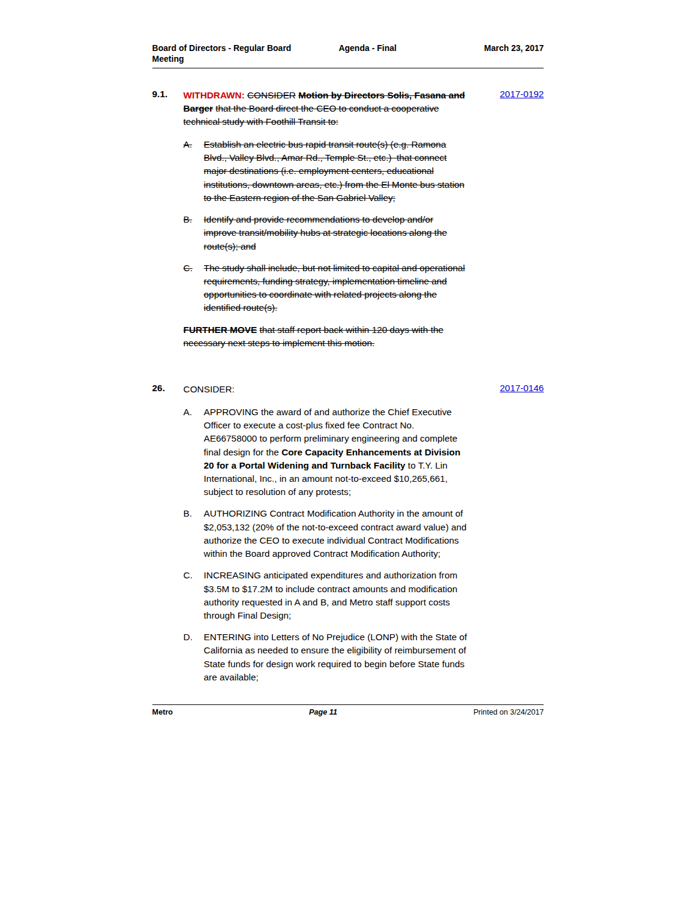Board of Directors - Regular Board Meeting
Agenda - Final
March 23, 2017
9.1.
WITHDRAWN: CONSIDER Motion by Directors Solis, Fasana and Barger that the Board direct the CEO to conduct a cooperative technical study with Foothill Transit to:
A. Establish an electric bus rapid transit route(s) (e.g. Ramona Blvd., Valley Blvd., Amar Rd., Temple St., etc.) that connect major destinations (i.e. employment centers, educational institutions, downtown areas, etc.) from the El Monte bus station to the Eastern region of the San Gabriel Valley;
B. Identify and provide recommendations to develop and/or improve transit/mobility hubs at strategic locations along the route(s); and
C. The study shall include, but not limited to capital and operational requirements, funding strategy, implementation timeline and opportunities to coordinate with related projects along the identified route(s).
FURTHER MOVE that staff report back within 120 days with the necessary next steps to implement this motion.
2017-0192
26.
CONSIDER:
A. APPROVING the award of and authorize the Chief Executive Officer to execute a cost-plus fixed fee Contract No. AE66758000 to perform preliminary engineering and complete final design for the Core Capacity Enhancements at Division 20 for a Portal Widening and Turnback Facility to T.Y. Lin International, Inc., in an amount not-to-exceed $10,265,661, subject to resolution of any protests;
B. AUTHORIZING Contract Modification Authority in the amount of $2,053,132 (20% of the not-to-exceed contract award value) and authorize the CEO to execute individual Contract Modifications within the Board approved Contract Modification Authority;
C. INCREASING anticipated expenditures and authorization from $3.5M to $17.2M to include contract amounts and modification authority requested in A and B, and Metro staff support costs through Final Design;
D. ENTERING into Letters of No Prejudice (LONP) with the State of California as needed to ensure the eligibility of reimbursement of State funds for design work required to begin before State funds are available;
2017-0146
Metro
Page 11
Printed on 3/24/2017